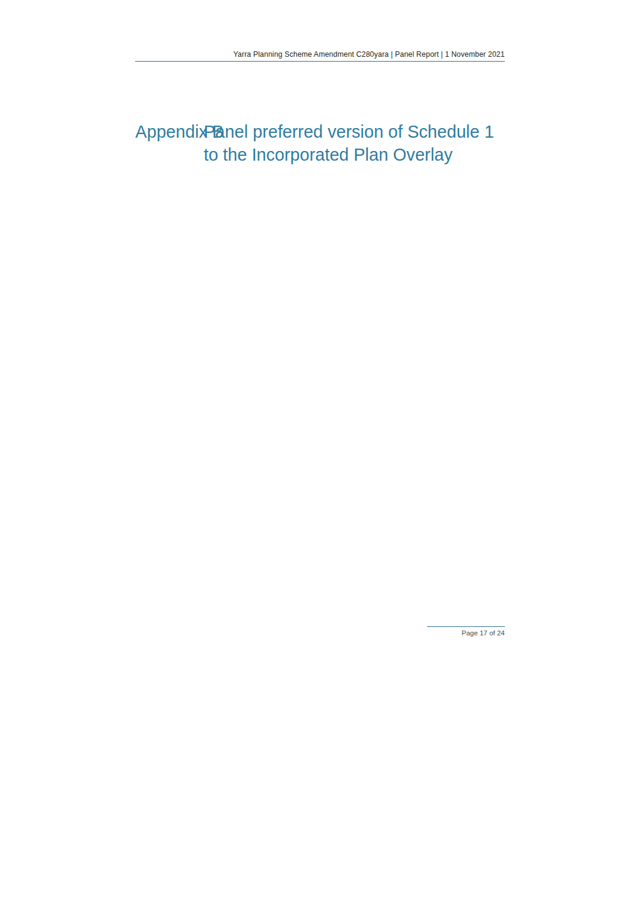Yarra Planning Scheme Amendment C280yara | Panel Report | 1 November 2021
Appendix B Panel preferred version of Schedule 1 to the Incorporated Plan Overlay
Page 17 of 24